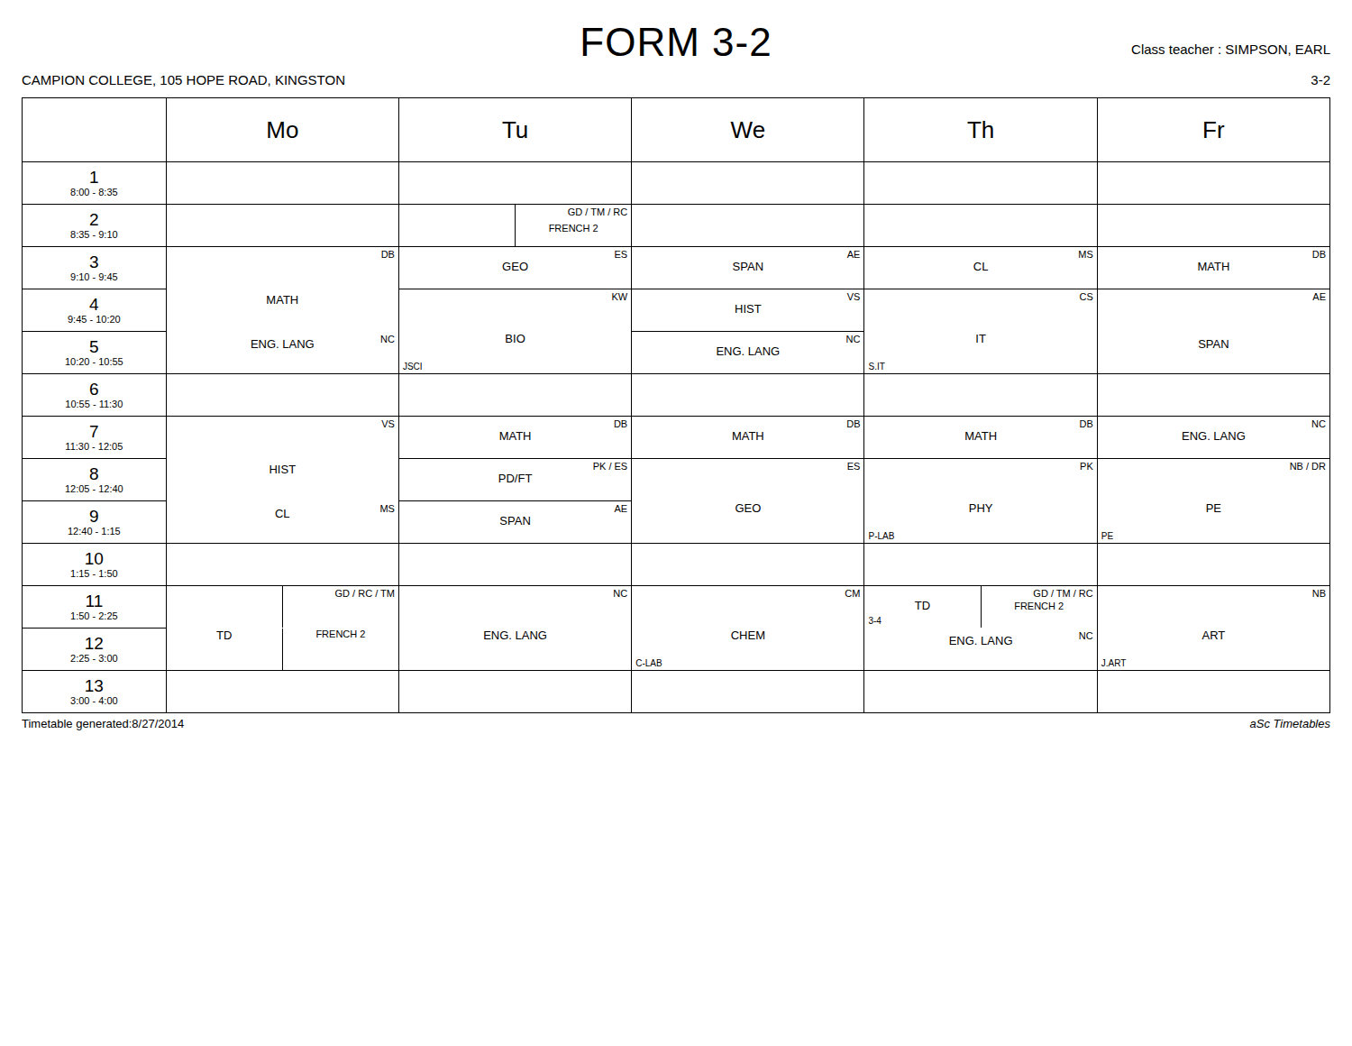FORM 3-2
Class teacher : SIMPSON, EARL
CAMPION COLLEGE, 105 HOPE ROAD, KINGSTON
3-2
| | Mo | Tu | We | Th | Fr |
| --- | --- | --- | --- | --- | --- |
| 1 8:00 - 8:35 | | | | | |
| 2 8:35 - 9:10 | | GD / TM / RC FRENCH 2 | | | |
| 3 9:10 - 9:45 | DB | ES GEO | AE SPAN | MS CL | DB MATH |
| 4 9:45 - 10:20 | MATH | KW | VS HIST | CS | AE |
| 5 10:20 - 10:55 | NC ENG. LANG | BIO JSCI | NC ENG. LANG | IT S.IT | SPAN |
| 6 10:55 - 11:30 | | | | | |
| 7 11:30 - 12:05 | VS | DB MATH | DB MATH | DB MATH | NC ENG. LANG |
| 8 12:05 - 12:40 | HIST | PK / ES PD/FT | ES | PK | NB / DR |
| 9 12:40 - 1:15 | MS CL | AE SPAN | GEO | PHY P-LAB | PE PE |
| 10 1:15 - 1:50 | | | | | |
| 11 1:50 - 2:25 | GD / RC / TM | NC | CM | TD 3-4 GD / TM / RC FRENCH 2 | NB |
| 12 2:25 - 3:00 | TD FRENCH 2 | ENG. LANG | CHEM C-LAB | NC ENG. LANG | ART J.ART |
| 13 3:00 - 4:00 | | | | | |
Timetable generated:8/27/2014 aSc Timetables